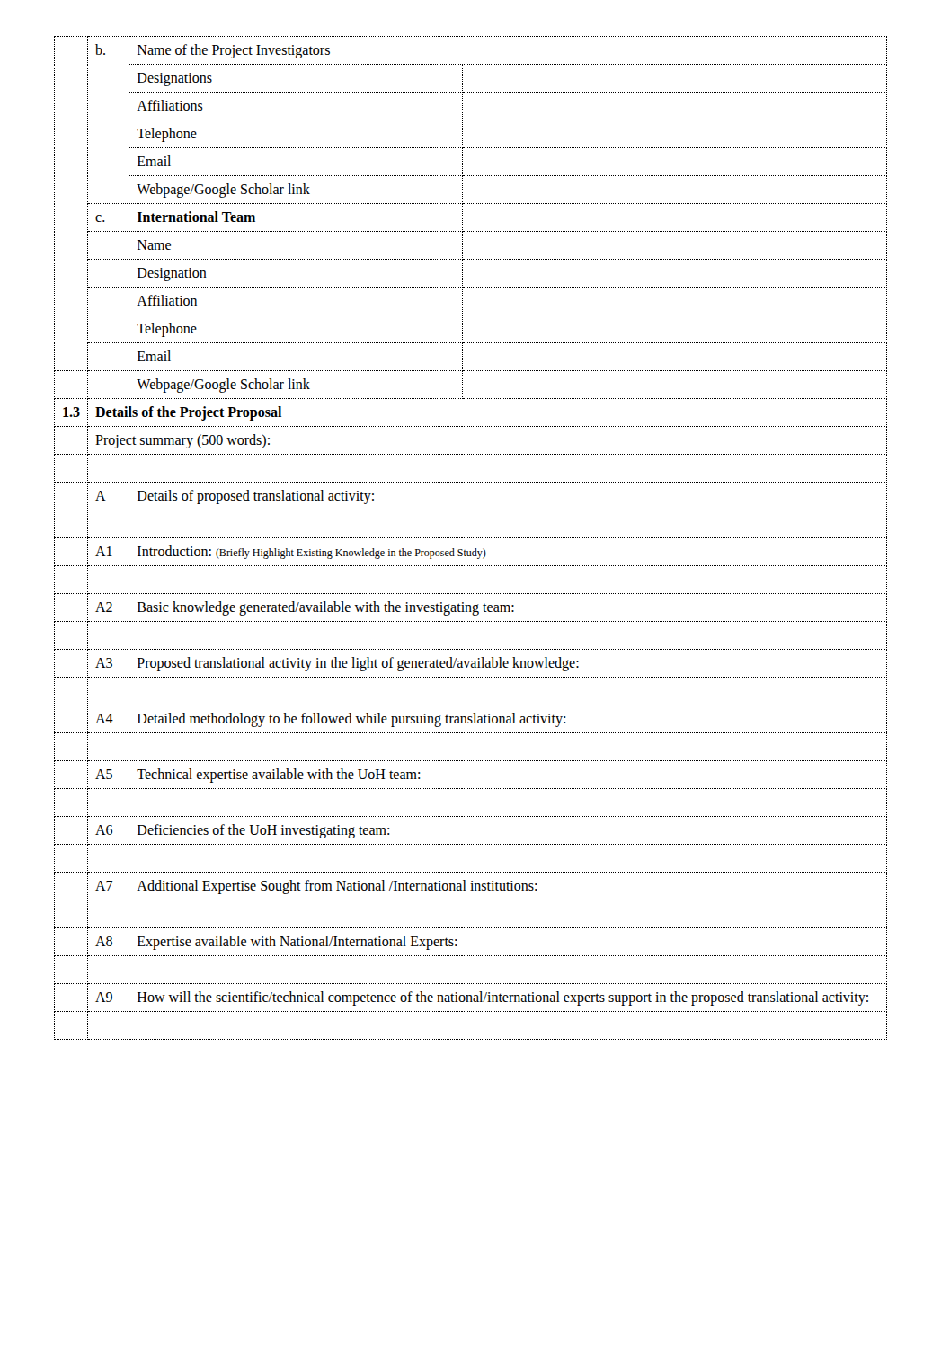| | b. | Name of the Project Investigators |
| Designations | |
| Affiliations | |
| Telephone | |
| Email | |
| Webpage/Google Scholar link | |
| c. | International Team | |
| | Name | |
| | Designation | |
| | Affiliation | |
| | Telephone | |
| | Email | |
| | | Webpage/Google Scholar link | |
| 1.3 | Details of the Project Proposal |
| | Project summary (500 words): |
| | A | Details of proposed translational activity: |
| | A1 | Introduction: (Briefly Highlight Existing Knowledge in the Proposed Study) |
| | A2 | Basic knowledge generated/available with the investigating team: |
| | A3 | Proposed translational activity in the light of generated/available knowledge: |
| | A4 | Detailed methodology to be followed while pursuing translational activity: |
| | A5 | Technical expertise available with the UoH team: |
| | A6 | Deficiencies of the UoH investigating team: |
| | A7 | Additional Expertise Sought from National /International institutions: |
| | A8 | Expertise available with National/International Experts: |
| | A9 | How will the scientific/technical competence of the national/international experts support in the proposed translational activity: |